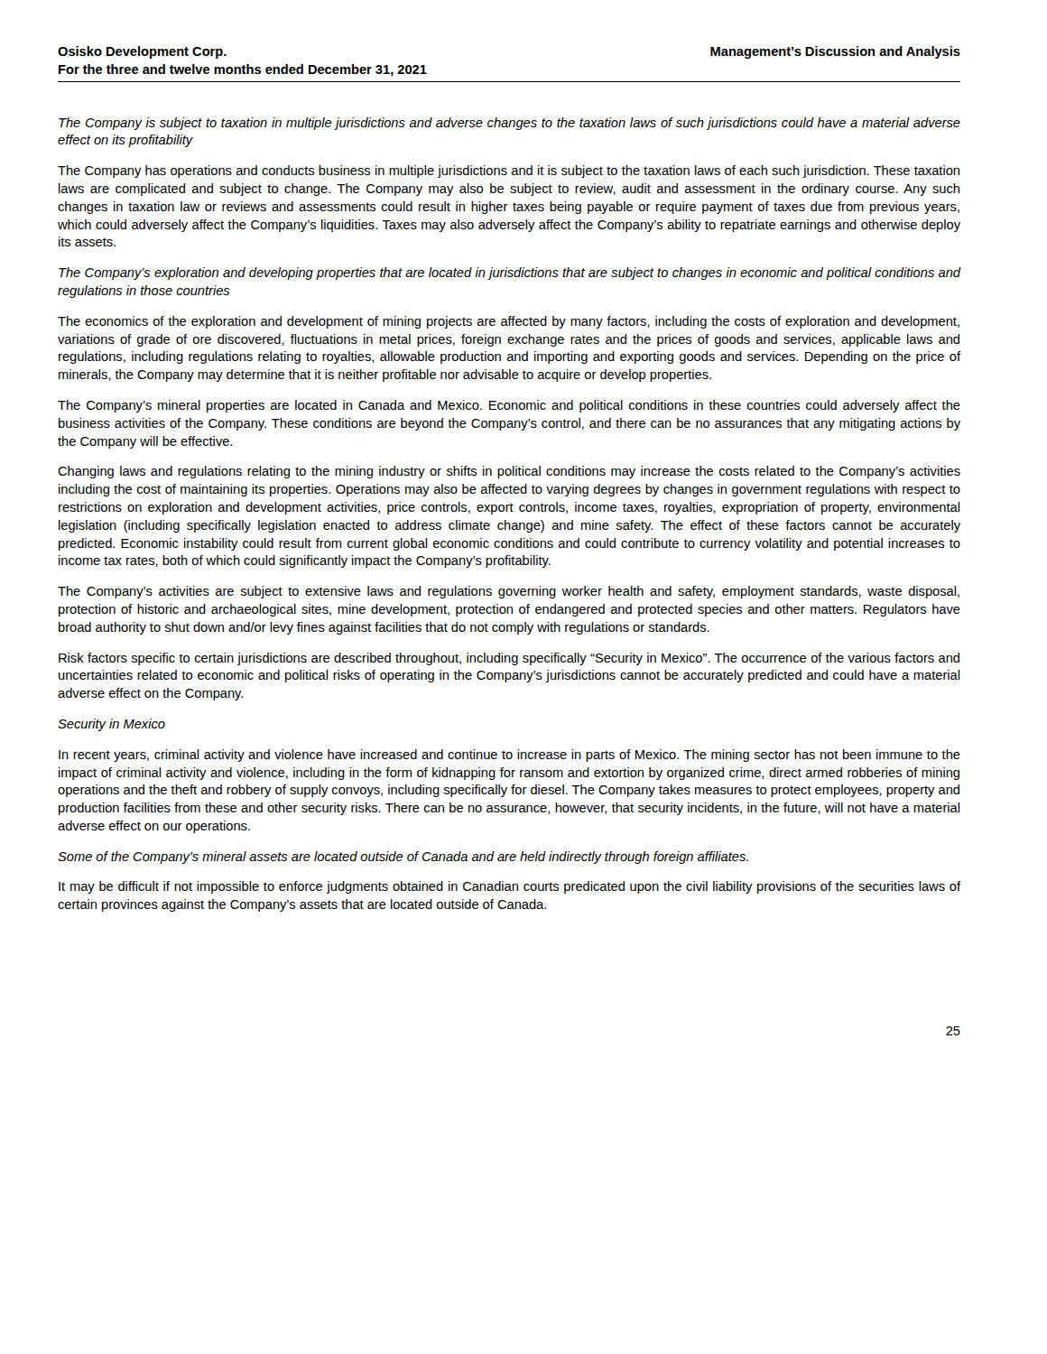Osisko Development Corp.
For the three and twelve months ended December 31, 2021
Management’s Discussion and Analysis
The Company is subject to taxation in multiple jurisdictions and adverse changes to the taxation laws of such jurisdictions could have a material adverse effect on its profitability
The Company has operations and conducts business in multiple jurisdictions and it is subject to the taxation laws of each such jurisdiction. These taxation laws are complicated and subject to change. The Company may also be subject to review, audit and assessment in the ordinary course. Any such changes in taxation law or reviews and assessments could result in higher taxes being payable or require payment of taxes due from previous years, which could adversely affect the Company’s liquidities. Taxes may also adversely affect the Company’s ability to repatriate earnings and otherwise deploy its assets.
The Company’s exploration and developing properties that are located in jurisdictions that are subject to changes in economic and political conditions and regulations in those countries
The economics of the exploration and development of mining projects are affected by many factors, including the costs of exploration and development, variations of grade of ore discovered, fluctuations in metal prices, foreign exchange rates and the prices of goods and services, applicable laws and regulations, including regulations relating to royalties, allowable production and importing and exporting goods and services. Depending on the price of minerals, the Company may determine that it is neither profitable nor advisable to acquire or develop properties.
The Company’s mineral properties are located in Canada and Mexico. Economic and political conditions in these countries could adversely affect the business activities of the Company. These conditions are beyond the Company’s control, and there can be no assurances that any mitigating actions by the Company will be effective.
Changing laws and regulations relating to the mining industry or shifts in political conditions may increase the costs related to the Company’s activities including the cost of maintaining its properties. Operations may also be affected to varying degrees by changes in government regulations with respect to restrictions on exploration and development activities, price controls, export controls, income taxes, royalties, expropriation of property, environmental legislation (including specifically legislation enacted to address climate change) and mine safety. The effect of these factors cannot be accurately predicted. Economic instability could result from current global economic conditions and could contribute to currency volatility and potential increases to income tax rates, both of which could significantly impact the Company’s profitability.
The Company’s activities are subject to extensive laws and regulations governing worker health and safety, employment standards, waste disposal, protection of historic and archaeological sites, mine development, protection of endangered and protected species and other matters. Regulators have broad authority to shut down and/or levy fines against facilities that do not comply with regulations or standards.
Risk factors specific to certain jurisdictions are described throughout, including specifically “Security in Mexico”. The occurrence of the various factors and uncertainties related to economic and political risks of operating in the Company’s jurisdictions cannot be accurately predicted and could have a material adverse effect on the Company.
Security in Mexico
In recent years, criminal activity and violence have increased and continue to increase in parts of Mexico. The mining sector has not been immune to the impact of criminal activity and violence, including in the form of kidnapping for ransom and extortion by organized crime, direct armed robberies of mining operations and the theft and robbery of supply convoys, including specifically for diesel. The Company takes measures to protect employees, property and production facilities from these and other security risks. There can be no assurance, however, that security incidents, in the future, will not have a material adverse effect on our operations.
Some of the Company’s mineral assets are located outside of Canada and are held indirectly through foreign affiliates.
It may be difficult if not impossible to enforce judgments obtained in Canadian courts predicated upon the civil liability provisions of the securities laws of certain provinces against the Company’s assets that are located outside of Canada.
25